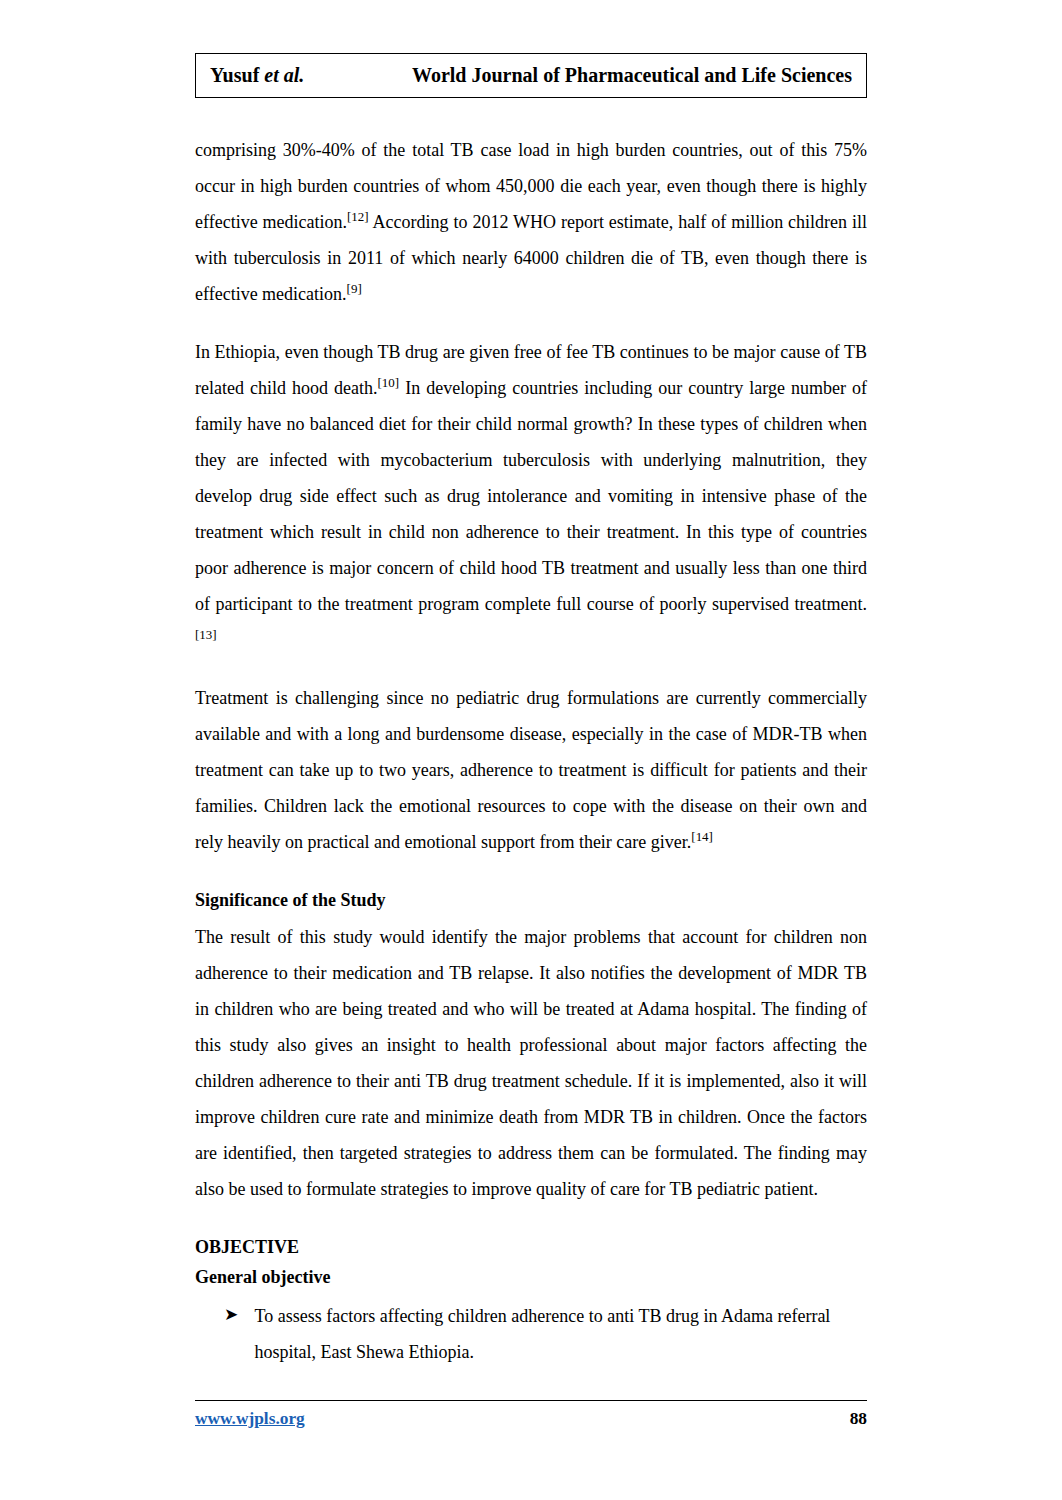Yusuf et al.
World Journal of Pharmaceutical and Life Sciences
comprising 30%-40% of the total TB case load in high burden countries, out of this 75% occur in high burden countries of whom 450,000 die each year, even though there is highly effective medication.[12] According to 2012 WHO report estimate, half of million children ill with tuberculosis in 2011 of which nearly 64000 children die of TB, even though there is effective medication.[9]
In Ethiopia, even though TB drug are given free of fee TB continues to be major cause of TB related child hood death.[10] In developing countries including our country large number of family have no balanced diet for their child normal growth? In these types of children when they are infected with mycobacterium tuberculosis with underlying malnutrition, they develop drug side effect such as drug intolerance and vomiting in intensive phase of the treatment which result in child non adherence to their treatment. In this type of countries poor adherence is major concern of child hood TB treatment and usually less than one third of participant to the treatment program complete full course of poorly supervised treatment.[13]
Treatment is challenging since no pediatric drug formulations are currently commercially available and with a long and burdensome disease, especially in the case of MDR-TB when treatment can take up to two years, adherence to treatment is difficult for patients and their families. Children lack the emotional resources to cope with the disease on their own and rely heavily on practical and emotional support from their care giver.[14]
Significance of the Study
The result of this study would identify the major problems that account for children non adherence to their medication and TB relapse. It also notifies the development of MDR TB in children who are being treated and who will be treated at Adama hospital. The finding of this study also gives an insight to health professional about major factors affecting the children adherence to their anti TB drug treatment schedule. If it is implemented, also it will improve children cure rate and minimize death from MDR TB in children. Once the factors are identified, then targeted strategies to address them can be formulated. The finding may also be used to formulate strategies to improve quality of care for TB pediatric patient.
OBJECTIVE
General objective
To assess factors affecting children adherence to anti TB drug in Adama referral hospital, East Shewa Ethiopia.
www.wjpls.org
88